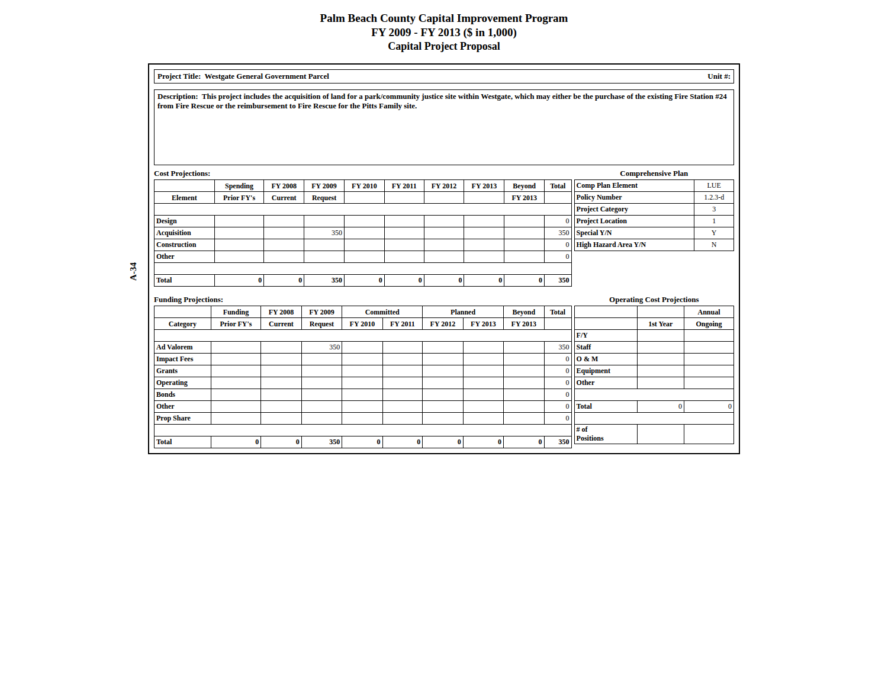Palm Beach County Capital Improvement Program
FY 2009 - FY 2013 ($ in 1,000)
Capital Project Proposal
A-34
Project Title: Westgate General Government Parcel Unit #:
Description: This project includes the acquisition of land for a park/community justice site within Westgate, which may either be the purchase of the existing Fire Station #24 from Fire Rescue or the reimbursement to Fire Rescue for the Pitts Family site.
| Cost Projections: / / Spending / FY 2008 / FY 2009 / FY 2010 / FY 2011 / FY 2012 / FY 2013 / Beyond / Total / / --- / --- / --- / --- / --- / --- / --- / --- / --- / --- / / Element / Prior FY's / Current / Request / / / / / FY 2013 / / / Design / / / / / / / / / 0 / / Acquisition / / / 350 / / / / / / 350 / / Construction / / / / / / / / / 0 / / Other / / / / / / / / / 0 / / Total / 0 / 0 / 350 / 0 / 0 / 0 / 0 / 0 / 350 / | Comprehensive Plan / Comp Plan Element / LUE / / Policy Number / 1.2.3-d / / Project Category / 3 / / Project Location / 1 / / Special Y/N / Y / / High Hazard Area Y/N / N / |
| Funding Projections: / / Funding / FY 2008 / FY 2009 / Committed / Planned / Beyond / Total / / --- / --- / --- / --- / --- / --- / --- / --- / / Category / Prior FY's / Current / Request / FY 2010 / FY 2011 / FY 2012 / FY 2013 / FY 2013 / / / Ad Valorem / / / 350 / / / / / / 350 / / Impact Fees / / / / / / / / / 0 / / Grants / / / / / / / / / 0 / / Operating / / / / / / / / / 0 / / Bonds / / / / / / / / / 0 / / Other / / / / / / / / / 0 / / Prop Share / / / / / / / / / 0 / / Total / 0 / 0 / 350 / 0 / 0 / 0 / 0 / 0 / 350 / | Operating Cost Projections / / / Annual / / --- / --- / --- / / / 1st Year / Ongoing / / F/Y / / / / Staff / / / / O & M / / / / Equipment / / / / Other / / / / Total / 0 / 0 / / # of Positions / / / |